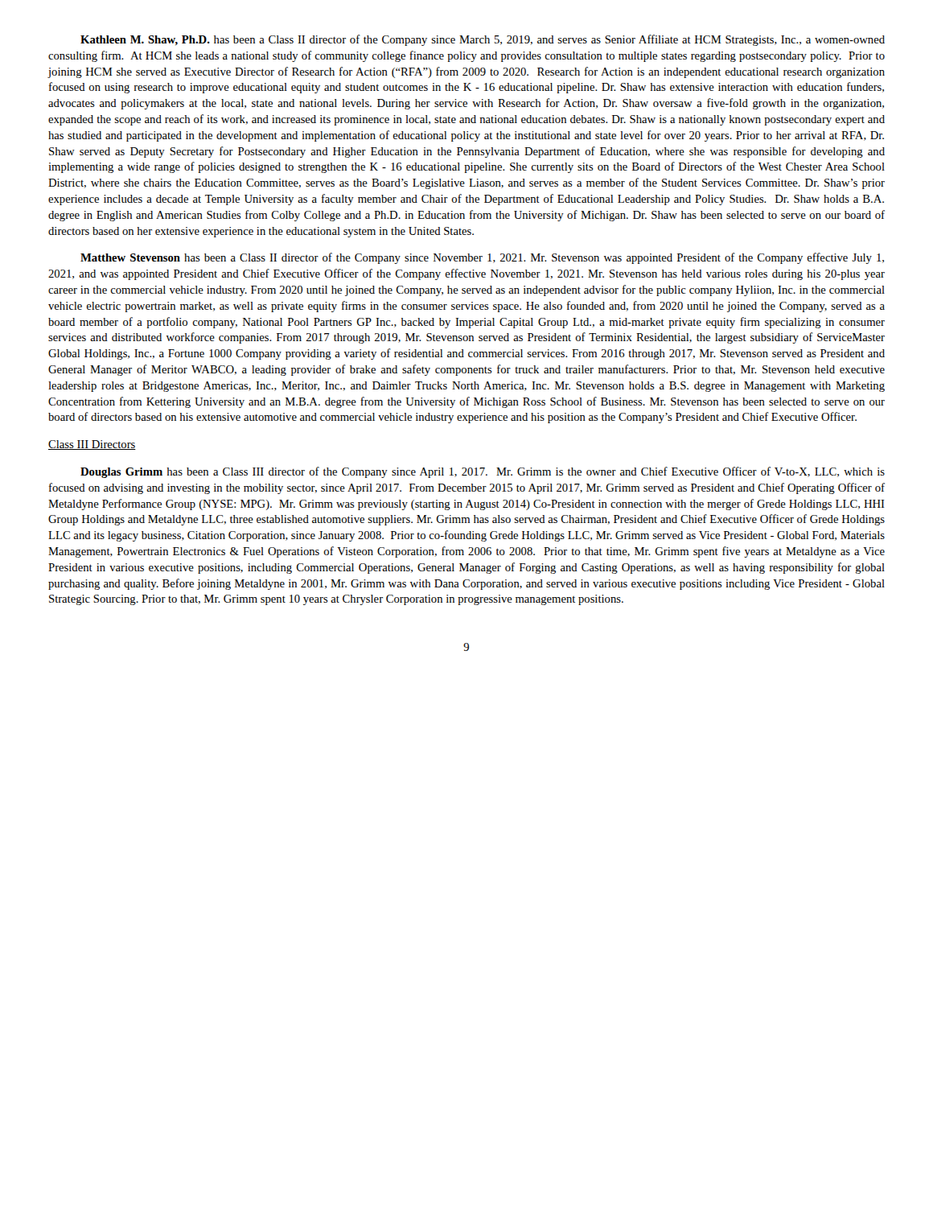Kathleen M. Shaw, Ph.D. has been a Class II director of the Company since March 5, 2019, and serves as Senior Affiliate at HCM Strategists, Inc., a women-owned consulting firm. At HCM she leads a national study of community college finance policy and provides consultation to multiple states regarding postsecondary policy. Prior to joining HCM she served as Executive Director of Research for Action (“RFA”) from 2009 to 2020. Research for Action is an independent educational research organization focused on using research to improve educational equity and student outcomes in the K - 16 educational pipeline. Dr. Shaw has extensive interaction with education funders, advocates and policymakers at the local, state and national levels. During her service with Research for Action, Dr. Shaw oversaw a five-fold growth in the organization, expanded the scope and reach of its work, and increased its prominence in local, state and national education debates. Dr. Shaw is a nationally known postsecondary expert and has studied and participated in the development and implementation of educational policy at the institutional and state level for over 20 years. Prior to her arrival at RFA, Dr. Shaw served as Deputy Secretary for Postsecondary and Higher Education in the Pennsylvania Department of Education, where she was responsible for developing and implementing a wide range of policies designed to strengthen the K - 16 educational pipeline. She currently sits on the Board of Directors of the West Chester Area School District, where she chairs the Education Committee, serves as the Board’s Legislative Liason, and serves as a member of the Student Services Committee. Dr. Shaw’s prior experience includes a decade at Temple University as a faculty member and Chair of the Department of Educational Leadership and Policy Studies. Dr. Shaw holds a B.A. degree in English and American Studies from Colby College and a Ph.D. in Education from the University of Michigan. Dr. Shaw has been selected to serve on our board of directors based on her extensive experience in the educational system in the United States.
Matthew Stevenson has been a Class II director of the Company since November 1, 2021. Mr. Stevenson was appointed President of the Company effective July 1, 2021, and was appointed President and Chief Executive Officer of the Company effective November 1, 2021. Mr. Stevenson has held various roles during his 20-plus year career in the commercial vehicle industry. From 2020 until he joined the Company, he served as an independent advisor for the public company Hyliion, Inc. in the commercial vehicle electric powertrain market, as well as private equity firms in the consumer services space. He also founded and, from 2020 until he joined the Company, served as a board member of a portfolio company, National Pool Partners GP Inc., backed by Imperial Capital Group Ltd., a mid-market private equity firm specializing in consumer services and distributed workforce companies. From 2017 through 2019, Mr. Stevenson served as President of Terminix Residential, the largest subsidiary of ServiceMaster Global Holdings, Inc., a Fortune 1000 Company providing a variety of residential and commercial services. From 2016 through 2017, Mr. Stevenson served as President and General Manager of Meritor WABCO, a leading provider of brake and safety components for truck and trailer manufacturers. Prior to that, Mr. Stevenson held executive leadership roles at Bridgestone Americas, Inc., Meritor, Inc., and Daimler Trucks North America, Inc. Mr. Stevenson holds a B.S. degree in Management with Marketing Concentration from Kettering University and an M.B.A. degree from the University of Michigan Ross School of Business. Mr. Stevenson has been selected to serve on our board of directors based on his extensive automotive and commercial vehicle industry experience and his position as the Company’s President and Chief Executive Officer.
Class III Directors
Douglas Grimm has been a Class III director of the Company since April 1, 2017. Mr. Grimm is the owner and Chief Executive Officer of V-to-X, LLC, which is focused on advising and investing in the mobility sector, since April 2017. From December 2015 to April 2017, Mr. Grimm served as President and Chief Operating Officer of Metaldyne Performance Group (NYSE: MPG). Mr. Grimm was previously (starting in August 2014) Co-President in connection with the merger of Grede Holdings LLC, HHI Group Holdings and Metaldyne LLC, three established automotive suppliers. Mr. Grimm has also served as Chairman, President and Chief Executive Officer of Grede Holdings LLC and its legacy business, Citation Corporation, since January 2008. Prior to co-founding Grede Holdings LLC, Mr. Grimm served as Vice President - Global Ford, Materials Management, Powertrain Electronics & Fuel Operations of Visteon Corporation, from 2006 to 2008. Prior to that time, Mr. Grimm spent five years at Metaldyne as a Vice President in various executive positions, including Commercial Operations, General Manager of Forging and Casting Operations, as well as having responsibility for global purchasing and quality. Before joining Metaldyne in 2001, Mr. Grimm was with Dana Corporation, and served in various executive positions including Vice President - Global Strategic Sourcing. Prior to that, Mr. Grimm spent 10 years at Chrysler Corporation in progressive management positions.
9